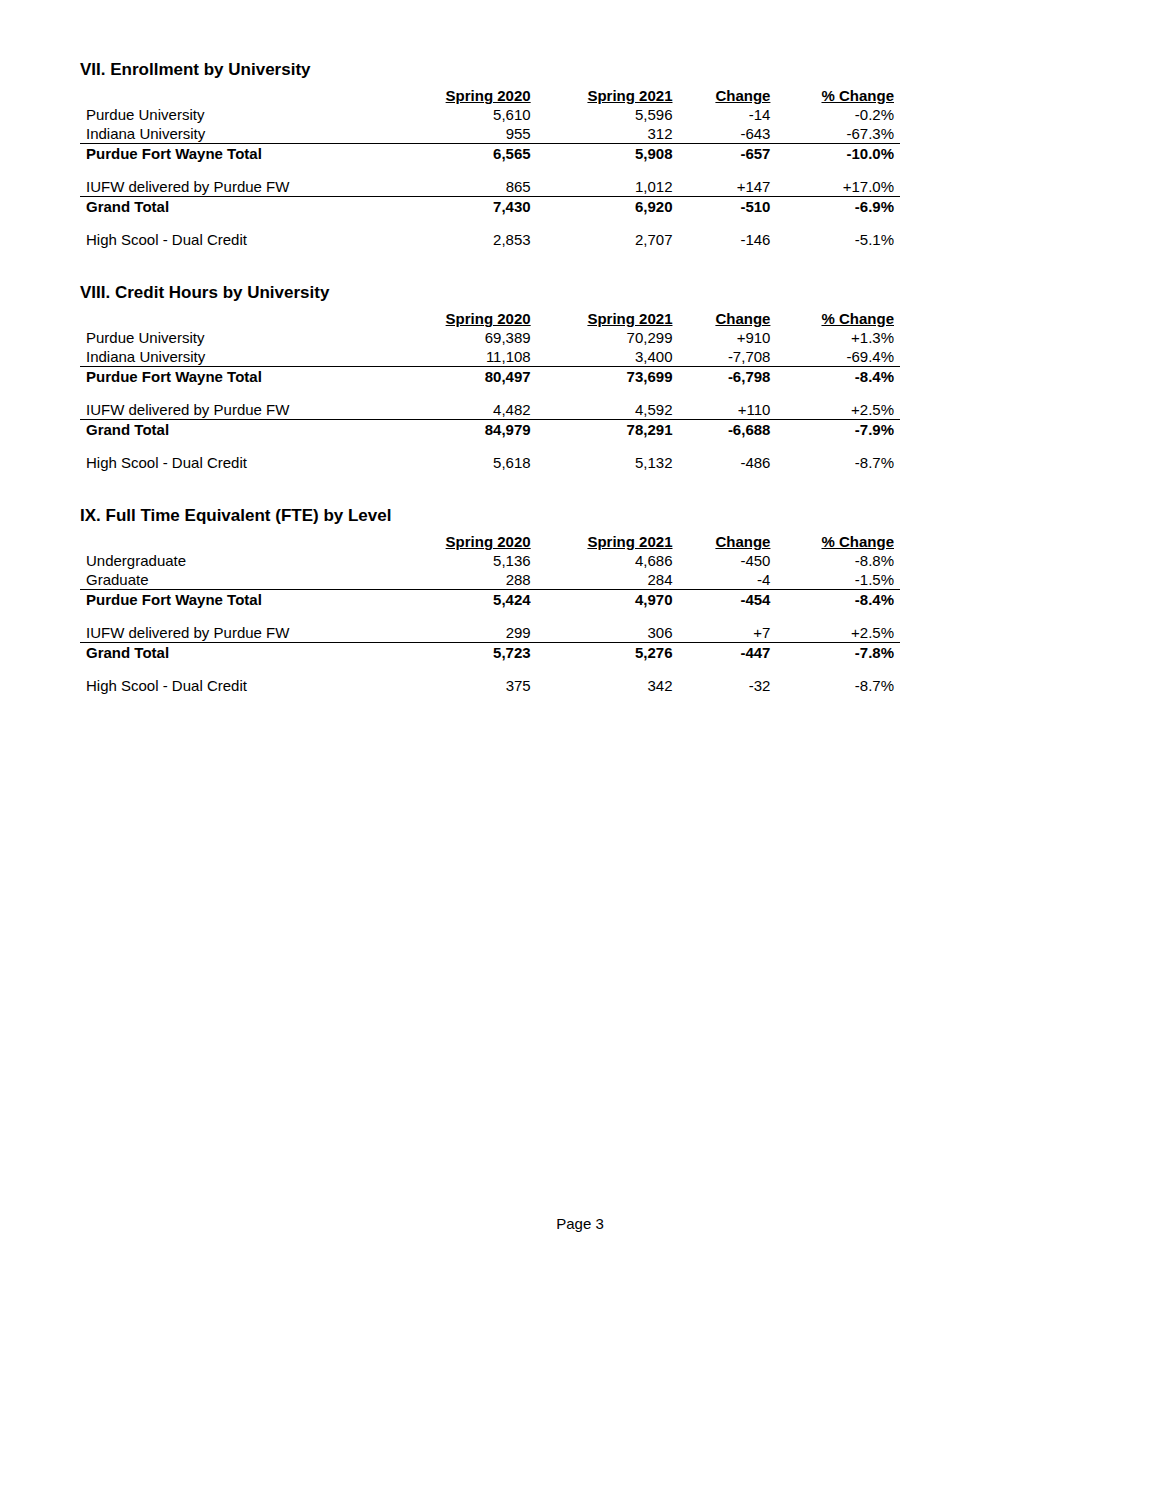VII. Enrollment by University
| | Spring 2020 | Spring 2021 | Change | % Change |
| --- | --- | --- | --- | --- |
| Purdue University | 5,610 | 5,596 | -14 | -0.2% |
| Indiana University | 955 | 312 | -643 | -67.3% |
| Purdue Fort Wayne Total | 6,565 | 5,908 | -657 | -10.0% |
| IUFW delivered by Purdue FW | 865 | 1,012 | +147 | +17.0% |
| Grand Total | 7,430 | 6,920 | -510 | -6.9% |
| High Scool - Dual Credit | 2,853 | 2,707 | -146 | -5.1% |
VIII. Credit Hours by University
| | Spring 2020 | Spring 2021 | Change | % Change |
| --- | --- | --- | --- | --- |
| Purdue University | 69,389 | 70,299 | +910 | +1.3% |
| Indiana University | 11,108 | 3,400 | -7,708 | -69.4% |
| Purdue Fort Wayne Total | 80,497 | 73,699 | -6,798 | -8.4% |
| IUFW delivered by Purdue FW | 4,482 | 4,592 | +110 | +2.5% |
| Grand Total | 84,979 | 78,291 | -6,688 | -7.9% |
| High Scool - Dual Credit | 5,618 | 5,132 | -486 | -8.7% |
IX. Full Time Equivalent (FTE) by Level
| | Spring 2020 | Spring 2021 | Change | % Change |
| --- | --- | --- | --- | --- |
| Undergraduate | 5,136 | 4,686 | -450 | -8.8% |
| Graduate | 288 | 284 | -4 | -1.5% |
| Purdue Fort Wayne Total | 5,424 | 4,970 | -454 | -8.4% |
| IUFW delivered by Purdue FW | 299 | 306 | +7 | +2.5% |
| Grand Total | 5,723 | 5,276 | -447 | -7.8% |
| High Scool - Dual Credit | 375 | 342 | -32 | -8.7% |
Page 3